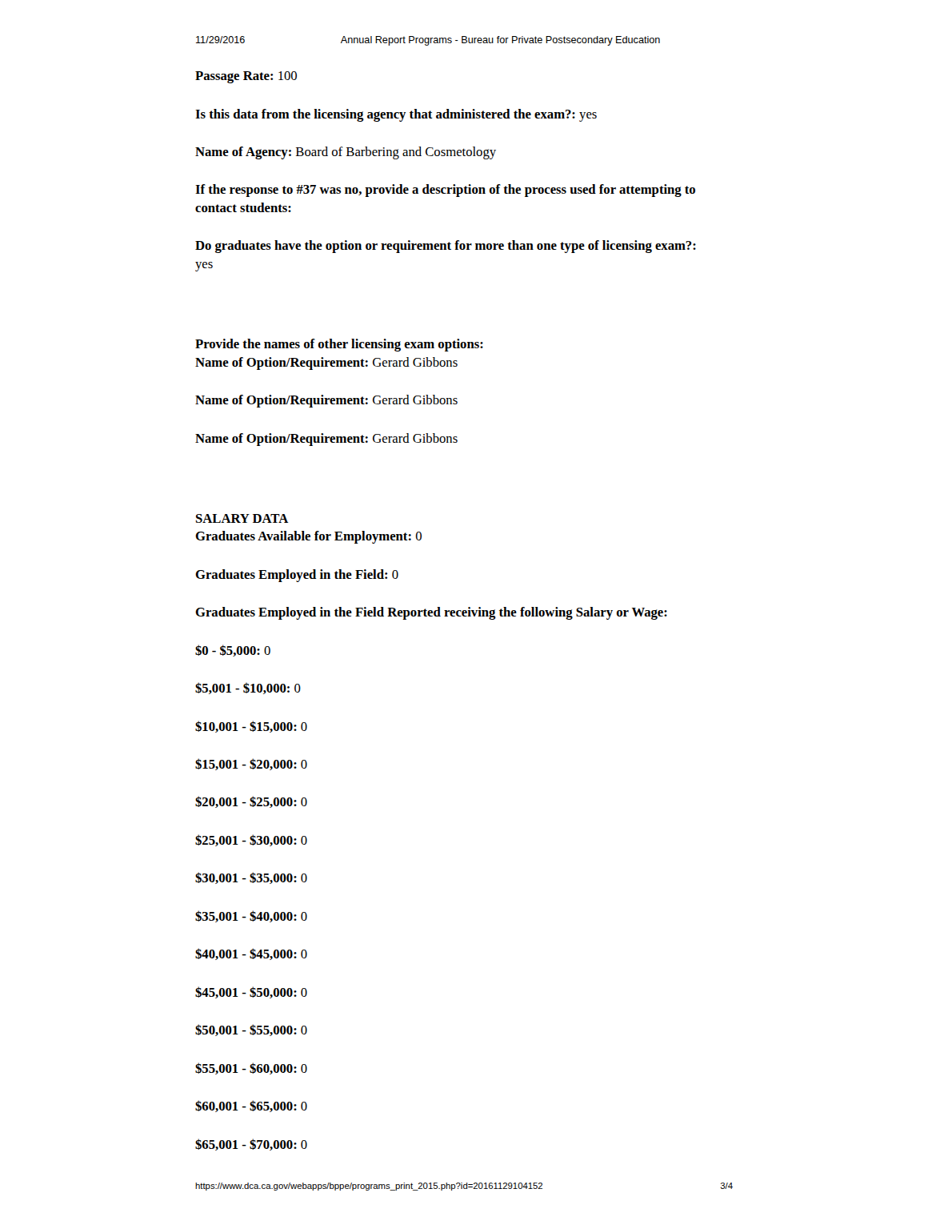11/29/2016 Annual Report Programs - Bureau for Private Postsecondary Education
Passage Rate: 100
Is this data from the licensing agency that administered the exam?: yes
Name of Agency: Board of Barbering and Cosmetology
If the response to #37 was no, provide a description of the process used for attempting to contact students:
Do graduates have the option or requirement for more than one type of licensing exam?:
yes
Provide the names of other licensing exam options:
Name of Option/Requirement: Gerard Gibbons
Name of Option/Requirement: Gerard Gibbons
Name of Option/Requirement: Gerard Gibbons
SALARY DATA
Graduates Available for Employment: 0
Graduates Employed in the Field: 0
Graduates Employed in the Field Reported receiving the following Salary or Wage:
$0 - $5,000: 0
$5,001 - $10,000: 0
$10,001 - $15,000: 0
$15,001 - $20,000: 0
$20,001 - $25,000: 0
$25,001 - $30,000: 0
$30,001 - $35,000: 0
$35,001 - $40,000: 0
$40,001 - $45,000: 0
$45,001 - $50,000: 0
$50,001 - $55,000: 0
$55,001 - $60,000: 0
$60,001 - $65,000: 0
$65,001 - $70,000: 0
https://www.dca.ca.gov/webapps/bppe/programs_print_2015.php?id=20161129104152 3/4